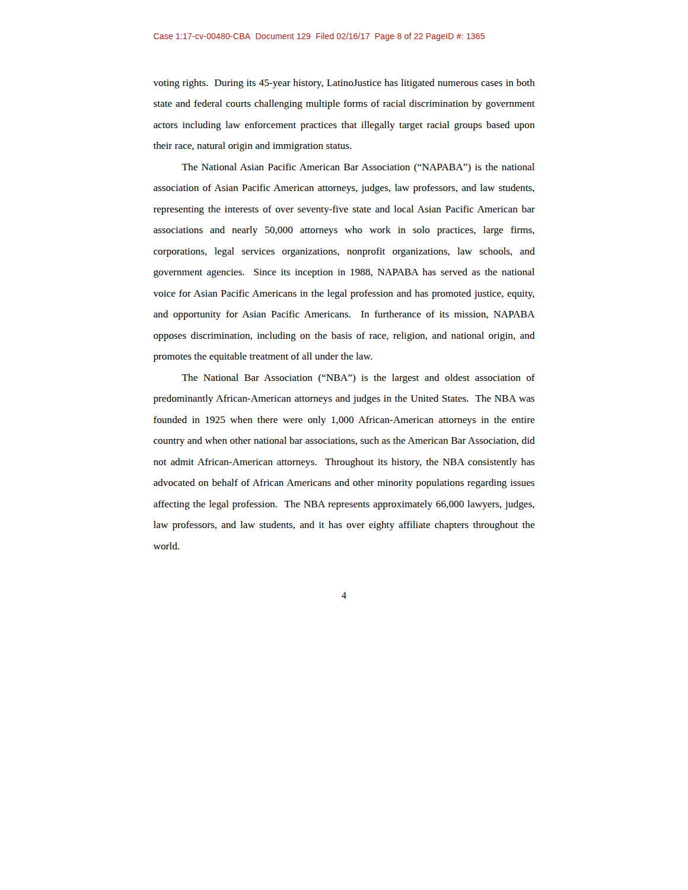Case 1:17-cv-00480-CBA Document 129 Filed 02/16/17 Page 8 of 22 PageID #: 1365
voting rights. During its 45-year history, LatinoJustice has litigated numerous cases in both state and federal courts challenging multiple forms of racial discrimination by government actors including law enforcement practices that illegally target racial groups based upon their race, natural origin and immigration status.
The National Asian Pacific American Bar Association (“NAPABA”) is the national association of Asian Pacific American attorneys, judges, law professors, and law students, representing the interests of over seventy-five state and local Asian Pacific American bar associations and nearly 50,000 attorneys who work in solo practices, large firms, corporations, legal services organizations, nonprofit organizations, law schools, and government agencies. Since its inception in 1988, NAPABA has served as the national voice for Asian Pacific Americans in the legal profession and has promoted justice, equity, and opportunity for Asian Pacific Americans. In furtherance of its mission, NAPABA opposes discrimination, including on the basis of race, religion, and national origin, and promotes the equitable treatment of all under the law.
The National Bar Association (“NBA”) is the largest and oldest association of predominantly African-American attorneys and judges in the United States. The NBA was founded in 1925 when there were only 1,000 African-American attorneys in the entire country and when other national bar associations, such as the American Bar Association, did not admit African-American attorneys. Throughout its history, the NBA consistently has advocated on behalf of African Americans and other minority populations regarding issues affecting the legal profession. The NBA represents approximately 66,000 lawyers, judges, law professors, and law students, and it has over eighty affiliate chapters throughout the world.
4